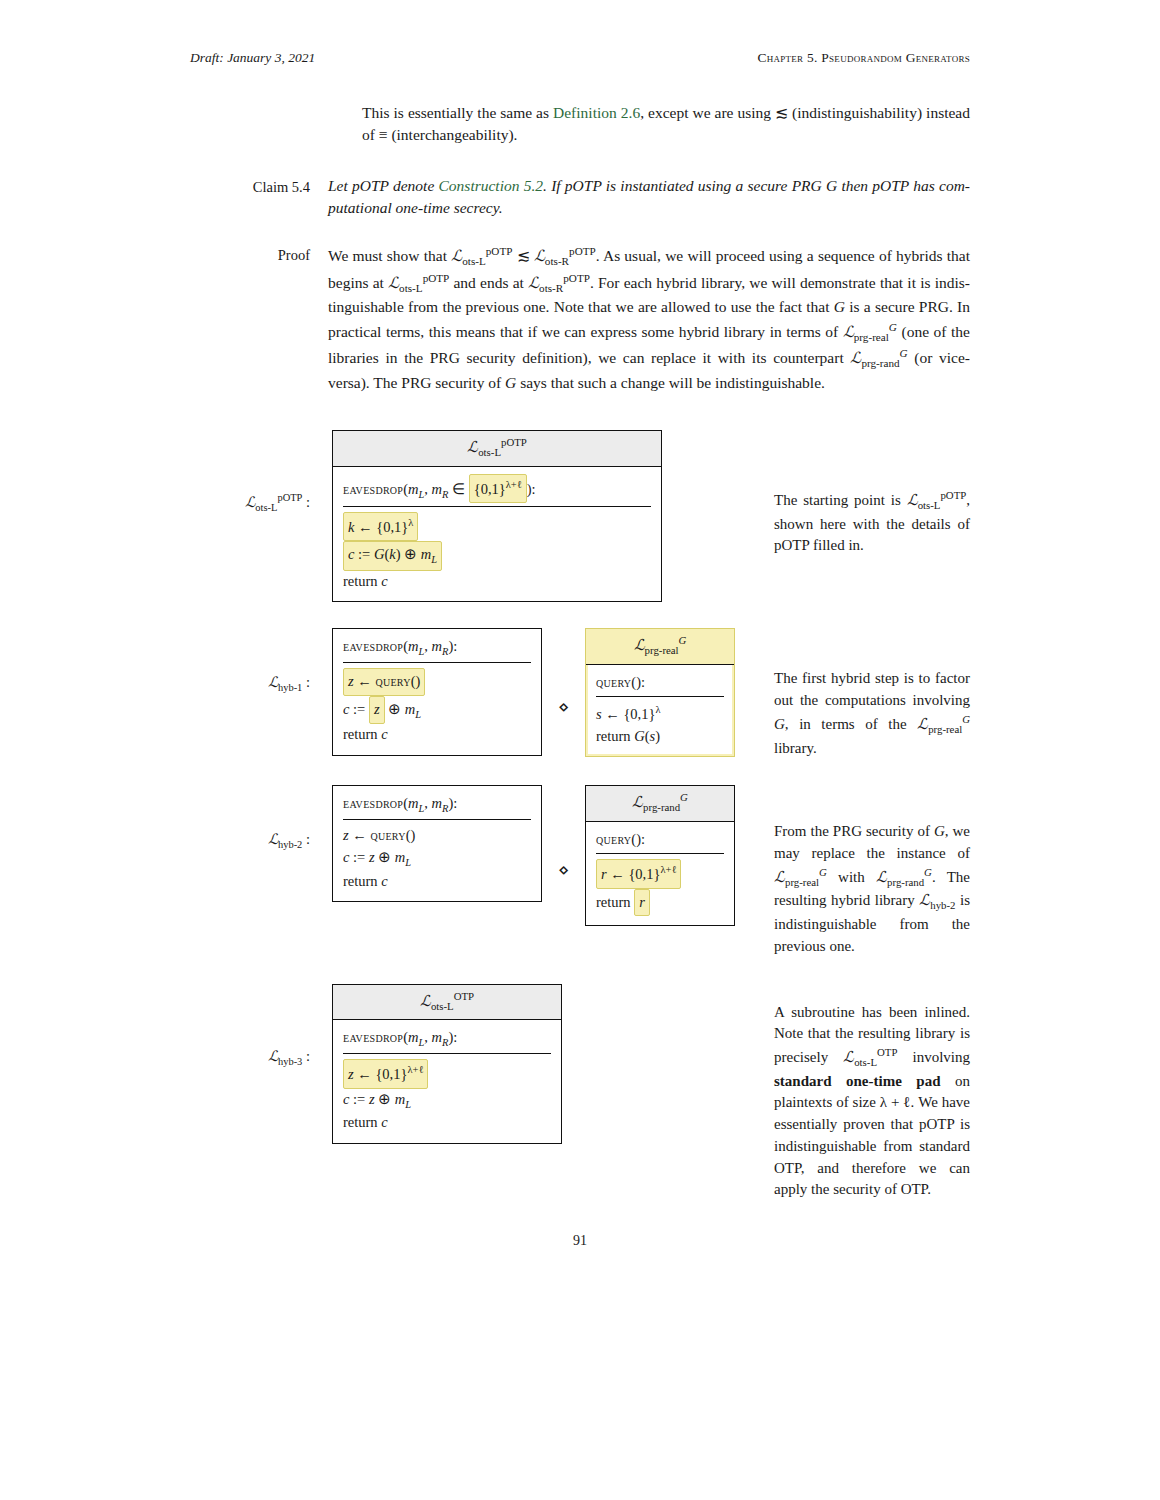Draft: January 3, 2021
Chapter 5. Pseudorandom Generators
This is essentially the same as Definition 2.6, except we are using ≲ (indistinguisha​bility) instead of ≡ (interchangeability).
Claim 5.4
Let pOTP denote Construction 5.2. If pOTP is instantiated using a secure PRG G then pOTP has computational one-time secrecy.
Proof
We must show that ℒots-LpOTP ≲ ℒots-RpOTP. As usual, we will proceed using a sequence of hybrids that begins at ℒots-LpOTP and ends at ℒots-RpOTP. For each hybrid library, we will demonstrate that it is indistinguishable from the previous one. Note that we are allowed to use the fact that G is a secure PRG. In practical terms, this means that if we can express some hybrid library in terms of ℒprg-realG (one of the libraries in the PRG security definition), we can replace it with its counterpart ℒprg-randG (or vice-versa). The PRG security of G says that such a change will be indistinguishable.
ℒots-LpOTP :
ℒots-LpOTP
eavesdrop(mL, mR ∈ {0,1}λ+ℓ):
k ← {0,1}λ
c := G(k) ⊕ mL
return c
The starting point is ℒots-LpOTP, shown here with the details of pOTP filled in.
ℒhyb-1 :
eavesdrop(mL, mR):
z ← query()
c := z ⊕ mL
return c
⋄
ℒprg-realG
query():
s ← {0,1}λ
return G(s)
The first hybrid step is to factor out the computations involving G, in terms of the ℒprg-realG library.
ℒhyb-2 :
eavesdrop(mL, mR):
z ← query()
c := z ⊕ mL
return c
⋄
ℒprg-randG
query():
r ← {0,1}λ+ℓ
return r
From the PRG security of G, we may replace the instance of ℒprg-realG with ℒprg-randG. The resulting hybrid library ℒhyb-2 is indistinguishable from the previous one.
ℒhyb-3 :
ℒots-LOTP
eavesdrop(mL, mR):
z ← {0,1}λ+ℓ
c := z ⊕ mL
return c
A subroutine has been inlined. Note that the resulting library is precisely ℒots-LOTP involving standard one-time pad on plaintexts of size λ + ℓ. We have essentially proven that pOTP is indistinguishable from standard OTP, and therefore we can apply the security of OTP.
91